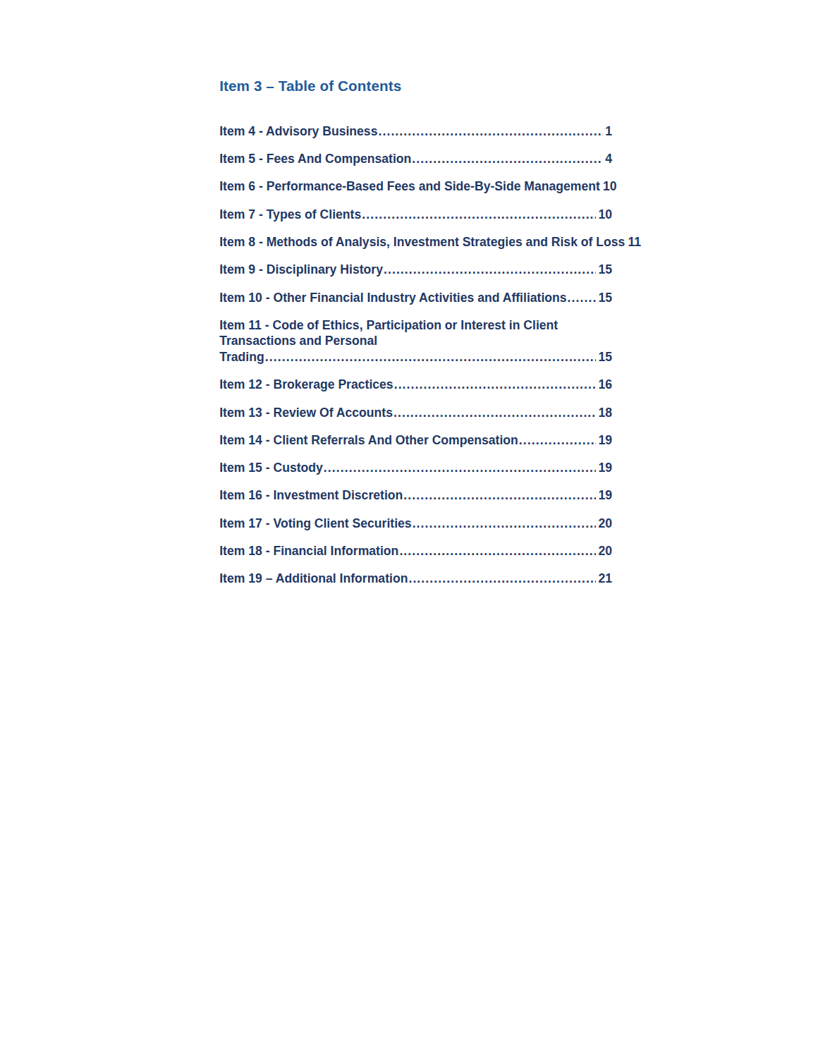Item 3 – Table of Contents
Item 4 - Advisory Business 1
Item 5 - Fees And Compensation 4
Item 6 - Performance-Based Fees and Side-By-Side Management 10
Item 7 - Types of Clients 10
Item 8 - Methods of Analysis, Investment Strategies and Risk of Loss 11
Item 9 - Disciplinary History 15
Item 10 - Other Financial Industry Activities and Affiliations 15
Item 11 - Code of Ethics, Participation or Interest in Client Transactions and Personal
Trading 15
Item 12 - Brokerage Practices 16
Item 13 - Review Of Accounts 18
Item 14 - Client Referrals And Other Compensation 19
Item 15 - Custody 19
Item 16 - Investment Discretion 19
Item 17 - Voting Client Securities 20
Item 18 - Financial Information 20
Item 19 – Additional Information 21